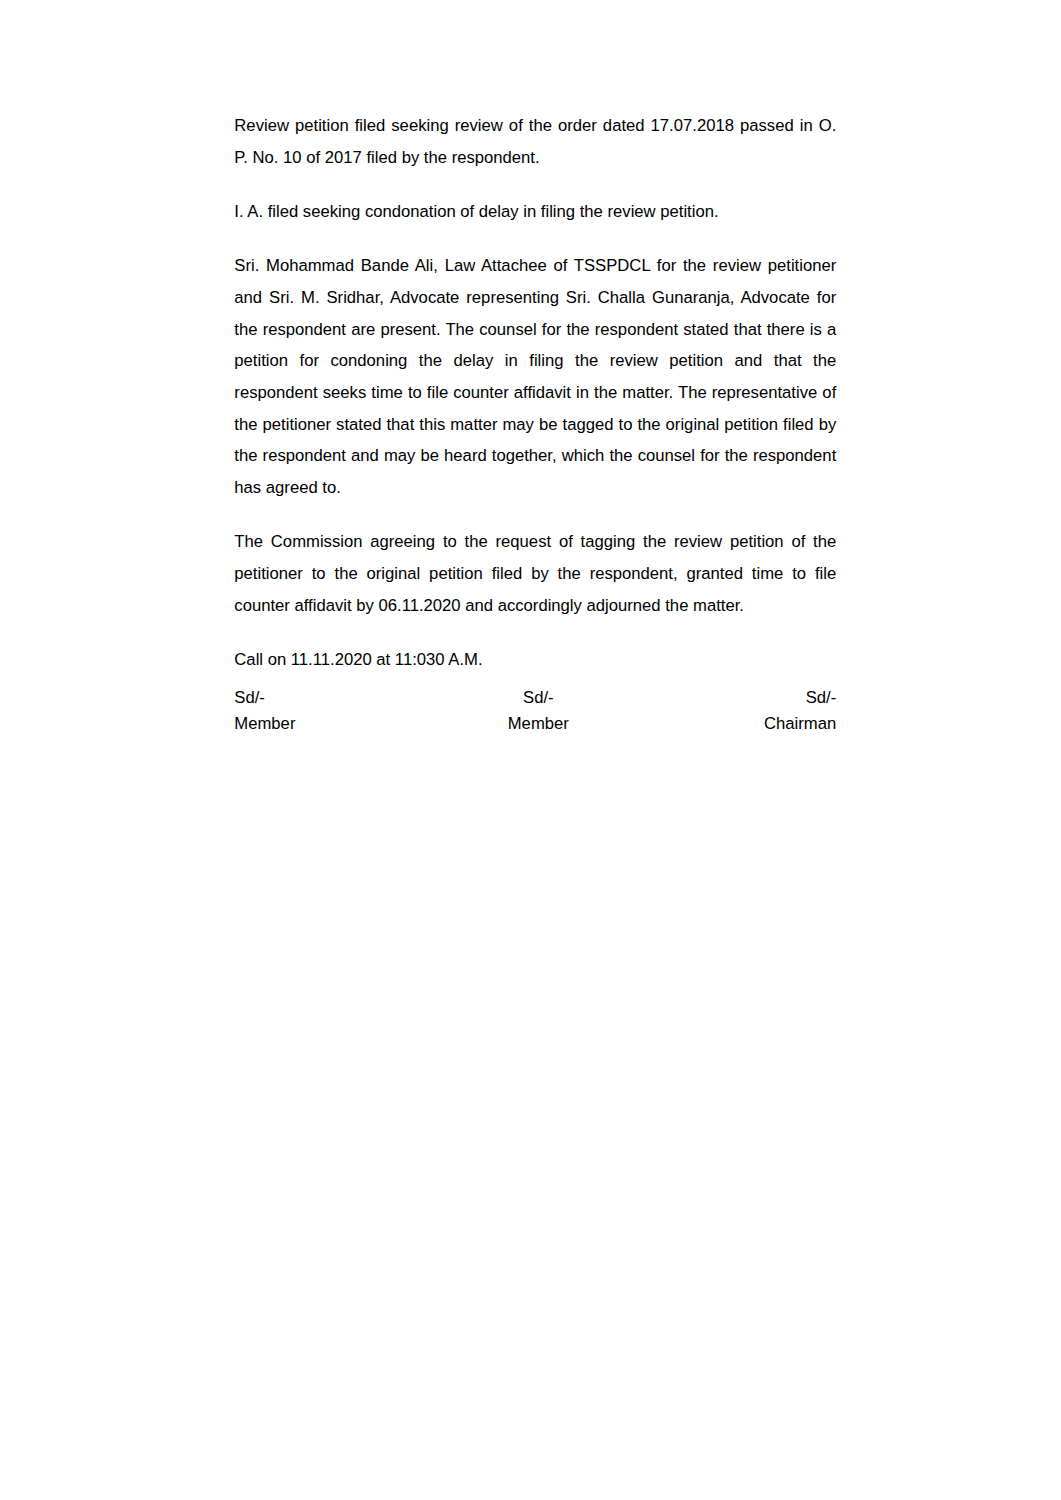Review petition filed seeking review of the order dated 17.07.2018 passed in O. P. No. 10 of 2017 filed by the respondent.
I. A. filed seeking condonation of delay in filing the review petition.
Sri. Mohammad Bande Ali, Law Attachee of TSSPDCL for the review petitioner and Sri. M. Sridhar, Advocate representing Sri. Challa Gunaranja, Advocate for the respondent are present. The counsel for the respondent stated that there is a petition for condoning the delay in filing the review petition and that the respondent seeks time to file counter affidavit in the matter. The representative of the petitioner stated that this matter may be tagged to the original petition filed by the respondent and may be heard together, which the counsel for the respondent has agreed to.
The Commission agreeing to the request of tagging the review petition of the petitioner to the original petition filed by the respondent, granted time to file counter affidavit by 06.11.2020 and accordingly adjourned the matter.
Call on 11.11.2020 at 11:030 A.M.
| Sd/- | Sd/- | Sd/- |
| Member | Member | Chairman |